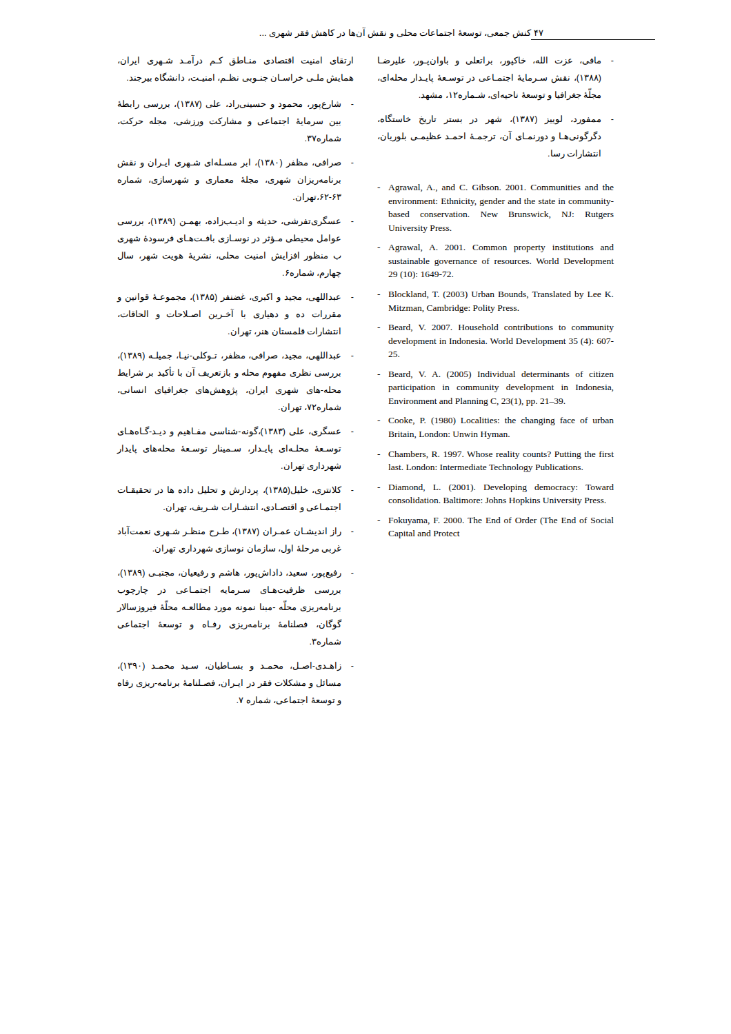۴۷
کنش جمعی، توسعۀ اجتماعات محلی و نقش آن‌ها در کاهش فقر شهری ...
مافی، عزت الله، خاکپور، براتعلی و باوان‌پـور، علیرضـا (۱۳۸۸)، نقش سـرمایۀ اجتمـاعی در توسـعۀ پایـدار محله‌ای، مجلّۀ جغرافیا و توسعۀ ناحیه‌ای، شـماره۱۲، مشهد.
ممفورد، لوییز (۱۳۸۷)، شهر در بستر تاریخ خاستگاه، دگرگونی‌هـا و دورنمـای آن، ترجمـۀ احمـد عظیمـی بلوریان، انتشارات رسا.
Agrawal, A., and C. Gibson. 2001. Communities and the environment: Ethnicity, gender and the state in community-based conservation. New Brunswick, NJ: Rutgers University Press.
Agrawal, A. 2001. Common property institutions and sustainable governance of resources. World Development 29 (10): 1649-72.
Blockland, T. (2003) Urban Bounds, Translated by Lee K. Mitzman, Cambridge: Polity Press.
Beard, V. 2007. Household contributions to community development in Indonesia. World Development 35 (4): 607-25.
Beard, V. A. (2005) Individual determinants of citizen participation in community development in Indonesia, Environment and Planning C, 23(1), pp. 21–39.
Cooke, P. (1980) Localities: the changing face of urban Britain, London: Unwin Hyman.
Chambers, R. 1997. Whose reality counts? Putting the first last. London: Intermediate Technology Publications.
Diamond, L. (2001). Developing democracy: Toward consolidation. Baltimore: Johns Hopkins University Press.
Fokuyama, F. 2000. The End of Order (The End of Social Capital and Protect
ارتقای امنیت اقتصادی منـاطق کـم درآمـد شـهری ایران، همایش ملـی خراسـان جنـوبی نظـم، امنیـت، دانشگاه بیرجند.
شارع‌پور، محمود و حسینی‌راد، علی (۱۳۸۷)، بررسی رابطۀ بین سرمایۀ اجتماعی و مشارکت ورزشی، مجله حرکت، شماره۳۷.
صرافی، مظفر (۱۳۸۰)، ابر مسـله‌ای شـهری ایـران و نقش برنامه‌ریزان شهری، مجلۀ معماری و شهرسازی، شماره ۶۳-۶۲،تهران.
عسگری‌تفرشی، حدیثه و ادیـب‌زاده، بهمـن (۱۳۸۹)، بررسی عوامل محیطی مـؤثر در نوسـازی بافـت‌هـای فرسودۀ شهری ب منظور افزایش امنیت محلی، نشریۀ هویت شهر، سال چهارم، شماره۶.
عبداللهی، مجید و اکبری، غضنفر (۱۳۸۵)، مجموعـۀ قوانین و مقررات ده و دهیاری با آخـرین اصـلاحات و الحاقات، انتشارات قلمستان هنر، تهران.
عبداللهی، مجید، صرافی، مظفر، تـوکلی-نیـا، جمیلـه (۱۳۸۹)، بررسی نظری مفهوم محله و بازتعریف آن با تأکید بر شرایط محله-های شهری ایران، پژوهش‌های جغرافیای انسانی، شماره۷۲، تهران.
عسگری، علی (۱۳۸۳)،گونه-شناسی مفـاهیم و دیـد-گـاه‌هـای توسـعۀ محلـه‌ای پایـدار، سـمینار توسـعۀ محله‌های پایدار شهرداری تهران.
کلانتری، خلیل(۱۳۸۵)، پردارش و تحلیل داده ها در تحقیقـات اجتمـاعی و اقتصـادی، انتشـارات شـریف، تهران.
راز اندیشـان عمـران (۱۳۸۷)، طـرح منظـر شـهری نعمت‌آباد غربی مرحلۀ اول، سازمان نوسازی شهرداری تهران.
رفیع‌پور، سعید، داداش‌پور، هاشم و رفیعیان، مجتبـی (۱۳۸۹)، بررسی ظرفیت‌هـای سـرمایه اجتمـاعی در چارچوب برنامه‌ریزی محلّه -مبنا نمونه مورد مطالعـه محلّۀ فیروزسالار گوگان، فصلنامۀ برنامه‌ریزی رفـاه و توسعۀ اجتماعی شماره۳.
زاهـدی-اصـل، محمـد و بسـاطیان، سـید محمـد (۱۳۹۰)، مسائل و مشکلات فقر در ایـران، فصـلنامۀ برنامه-ریزی رفاه و توسعۀ اجتماعی، شماره ۷.